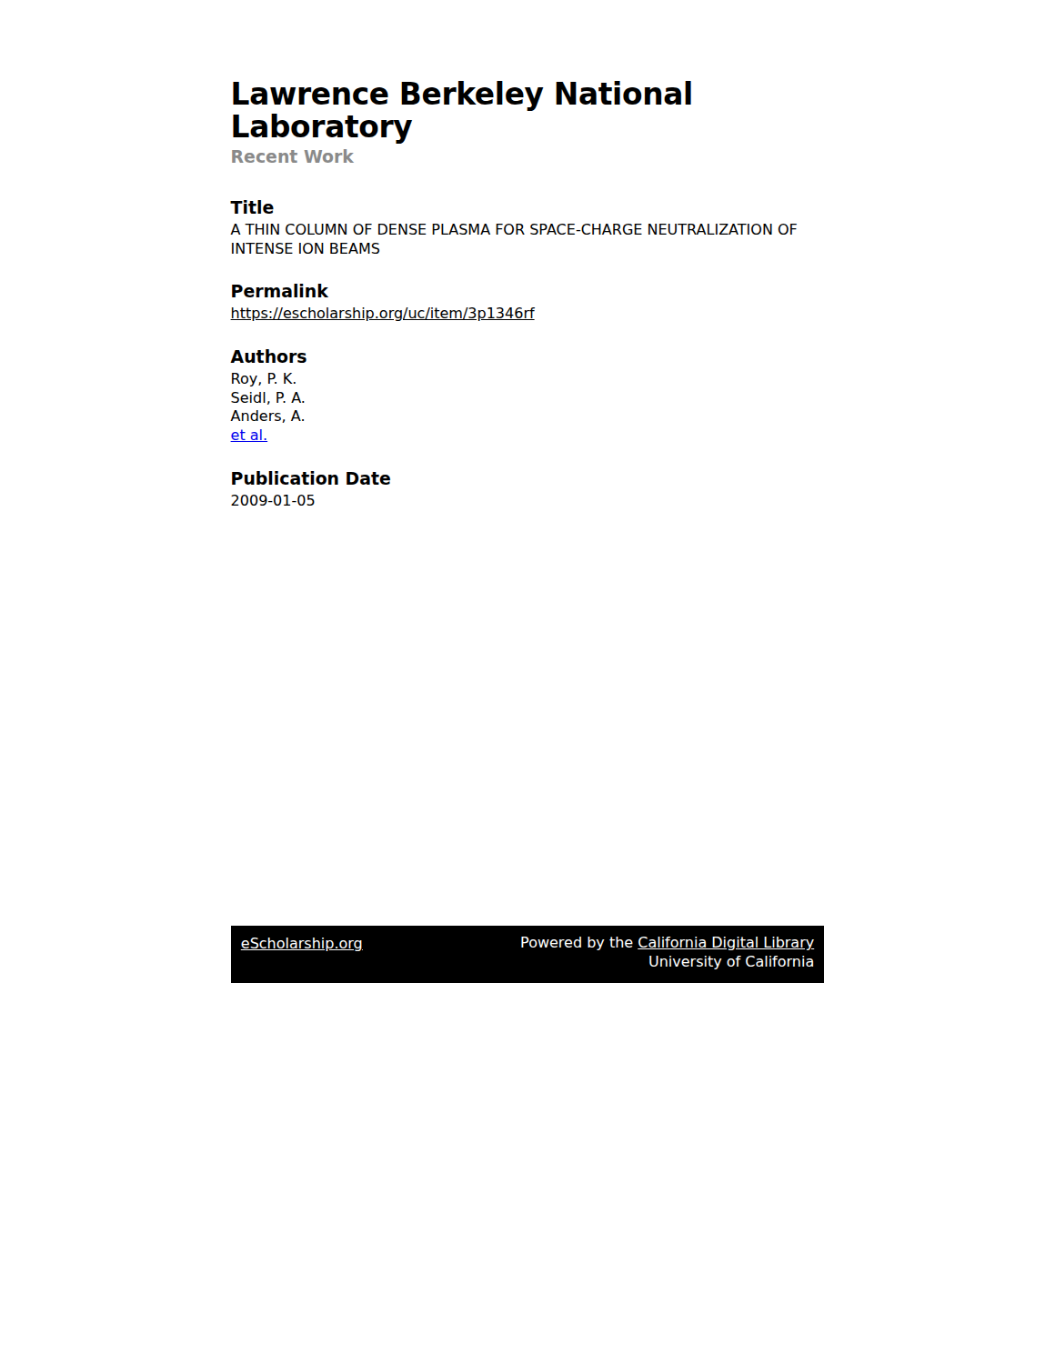Lawrence Berkeley National Laboratory
Recent Work
Title
A THIN COLUMN OF DENSE PLASMA FOR SPACE-CHARGE NEUTRALIZATION OF INTENSE ION BEAMS
Permalink
https://escholarship.org/uc/item/3p1346rf
Authors
Roy, P. K.
Seidl, P. A.
Anders, A.
et al.
Publication Date
2009-01-05
eScholarship.org
Powered by the California Digital Library
University of California